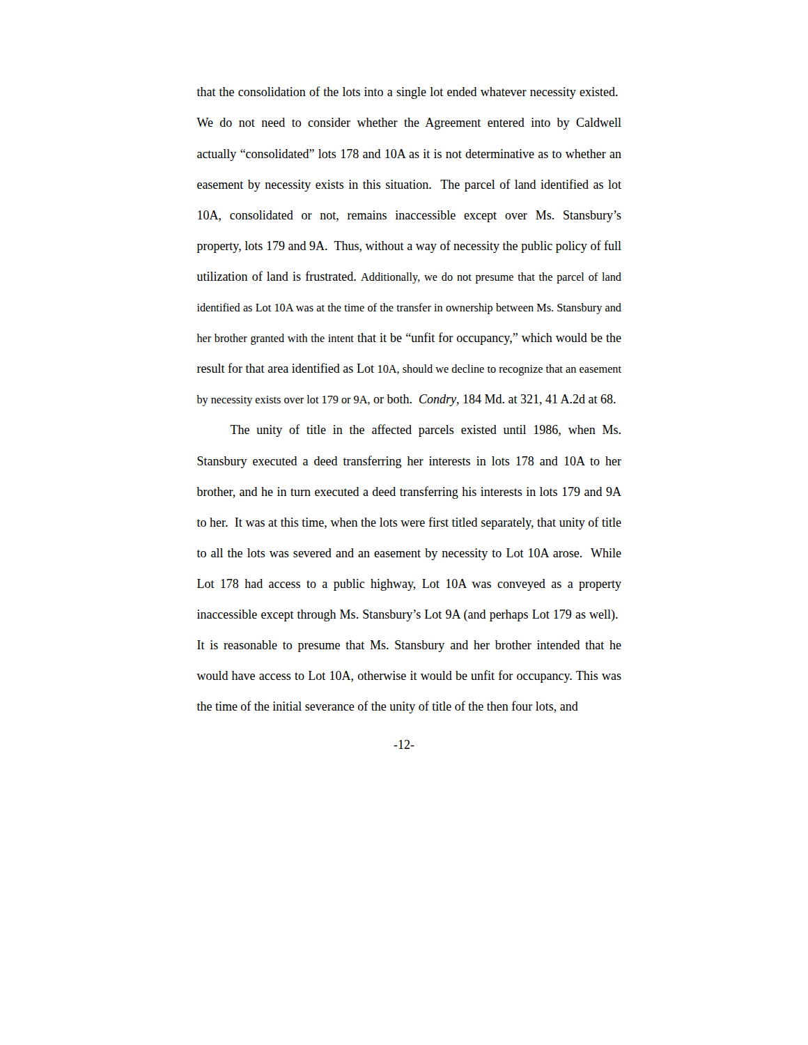that the consolidation of the lots into a single lot ended whatever necessity existed. We do not need to consider whether the Agreement entered into by Caldwell actually “consolidated” lots 178 and 10A as it is not determinative as to whether an easement by necessity exists in this situation. The parcel of land identified as lot 10A, consolidated or not, remains inaccessible except over Ms. Stansbury’s property, lots 179 and 9A. Thus, without a way of necessity the public policy of full utilization of land is frustrated. Additionally, we do not presume that the parcel of land identified as Lot 10A was at the time of the transfer in ownership between Ms. Stansbury and her brother granted with the intent that it be “unfit for occupancy,” which would be the result for that area identified as Lot 10A, should we decline to recognize that an easement by necessity exists over lot 179 or 9A, or both. Condry, 184 Md. at 321, 41 A.2d at 68.
The unity of title in the affected parcels existed until 1986, when Ms. Stansbury executed a deed transferring her interests in lots 178 and 10A to her brother, and he in turn executed a deed transferring his interests in lots 179 and 9A to her. It was at this time, when the lots were first titled separately, that unity of title to all the lots was severed and an easement by necessity to Lot 10A arose. While Lot 178 had access to a public highway, Lot 10A was conveyed as a property inaccessible except through Ms. Stansbury’s Lot 9A (and perhaps Lot 179 as well). It is reasonable to presume that Ms. Stansbury and her brother intended that he would have access to Lot 10A, otherwise it would be unfit for occupancy. This was the time of the initial severance of the unity of title of the then four lots, and
-12-